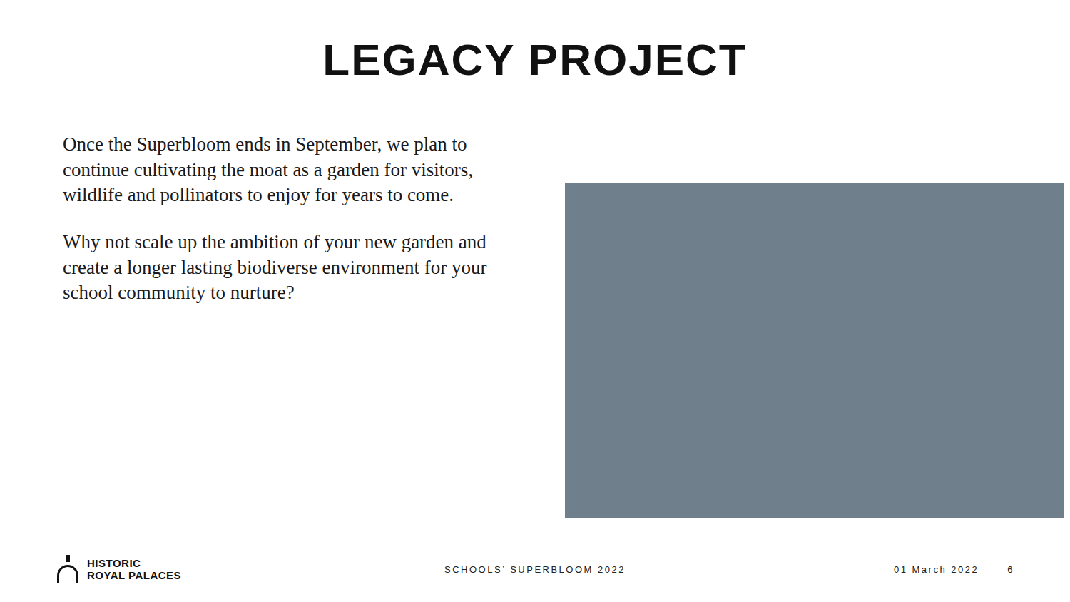LEGACY PROJECT
Once the Superbloom ends in September, we plan to continue cultivating the moat as a garden for visitors, wildlife and pollinators to enjoy for years to come.
Why not scale up the ambition of your new garden and create a longer lasting biodiverse environment for your school community to nurture?
Historic
Royal Palaces
Schools’ Superbloom 2022
01 March 2022 6